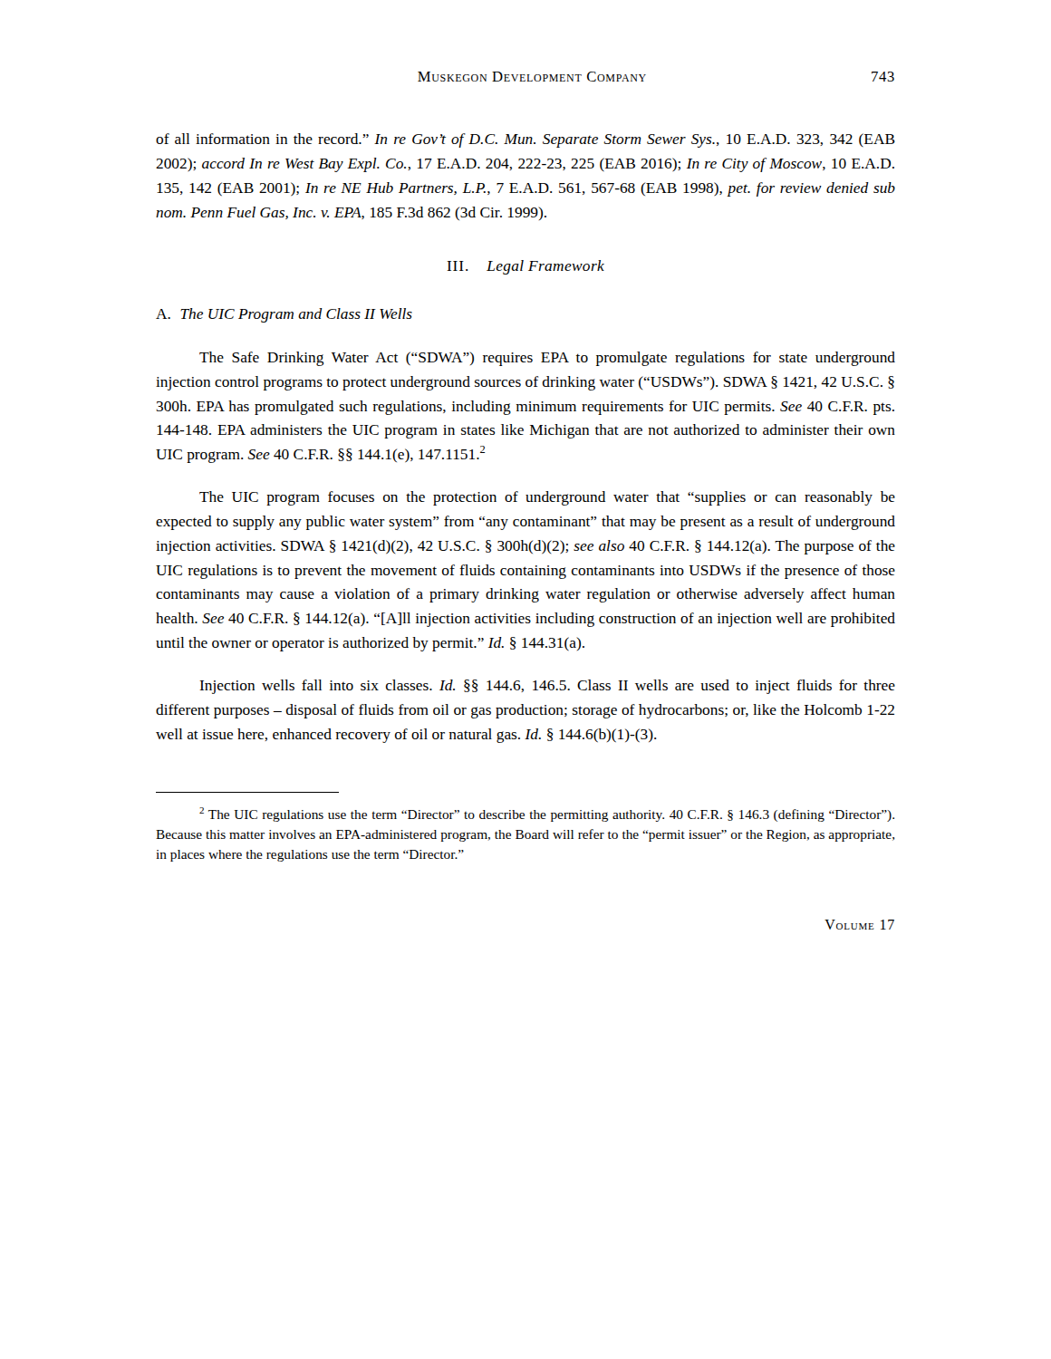Muskegon Development Company 743
of all information in the record.” In re Gov’t of D.C. Mun. Separate Storm Sewer Sys., 10 E.A.D. 323, 342 (EAB 2002); accord In re West Bay Expl. Co., 17 E.A.D. 204, 222-23, 225 (EAB 2016); In re City of Moscow, 10 E.A.D. 135, 142 (EAB 2001); In re NE Hub Partners, L.P., 7 E.A.D. 561, 567-68 (EAB 1998), pet. for review denied sub nom. Penn Fuel Gas, Inc. v. EPA, 185 F.3d 862 (3d Cir. 1999).
III. Legal Framework
A. The UIC Program and Class II Wells
The Safe Drinking Water Act (“SDWA”) requires EPA to promulgate regulations for state underground injection control programs to protect underground sources of drinking water (“USDWs”). SDWA § 1421, 42 U.S.C. § 300h. EPA has promulgated such regulations, including minimum requirements for UIC permits. See 40 C.F.R. pts. 144-148. EPA administers the UIC program in states like Michigan that are not authorized to administer their own UIC program. See 40 C.F.R. §§ 144.1(e), 147.1151.2
The UIC program focuses on the protection of underground water that “supplies or can reasonably be expected to supply any public water system” from “any contaminant” that may be present as a result of underground injection activities. SDWA § 1421(d)(2), 42 U.S.C. § 300h(d)(2); see also 40 C.F.R. § 144.12(a). The purpose of the UIC regulations is to prevent the movement of fluids containing contaminants into USDWs if the presence of those contaminants may cause a violation of a primary drinking water regulation or otherwise adversely affect human health. See 40 C.F.R. § 144.12(a). “[A]ll injection activities including construction of an injection well are prohibited until the owner or operator is authorized by permit.” Id. § 144.31(a).
Injection wells fall into six classes. Id. §§ 144.6, 146.5. Class II wells are used to inject fluids for three different purposes – disposal of fluids from oil or gas production; storage of hydrocarbons; or, like the Holcomb 1-22 well at issue here, enhanced recovery of oil or natural gas. Id. § 144.6(b)(1)-(3).
2 The UIC regulations use the term “Director” to describe the permitting authority. 40 C.F.R. § 146.3 (defining “Director”). Because this matter involves an EPA-administered program, the Board will refer to the “permit issuer” or the Region, as appropriate, in places where the regulations use the term “Director.”
Volume 17